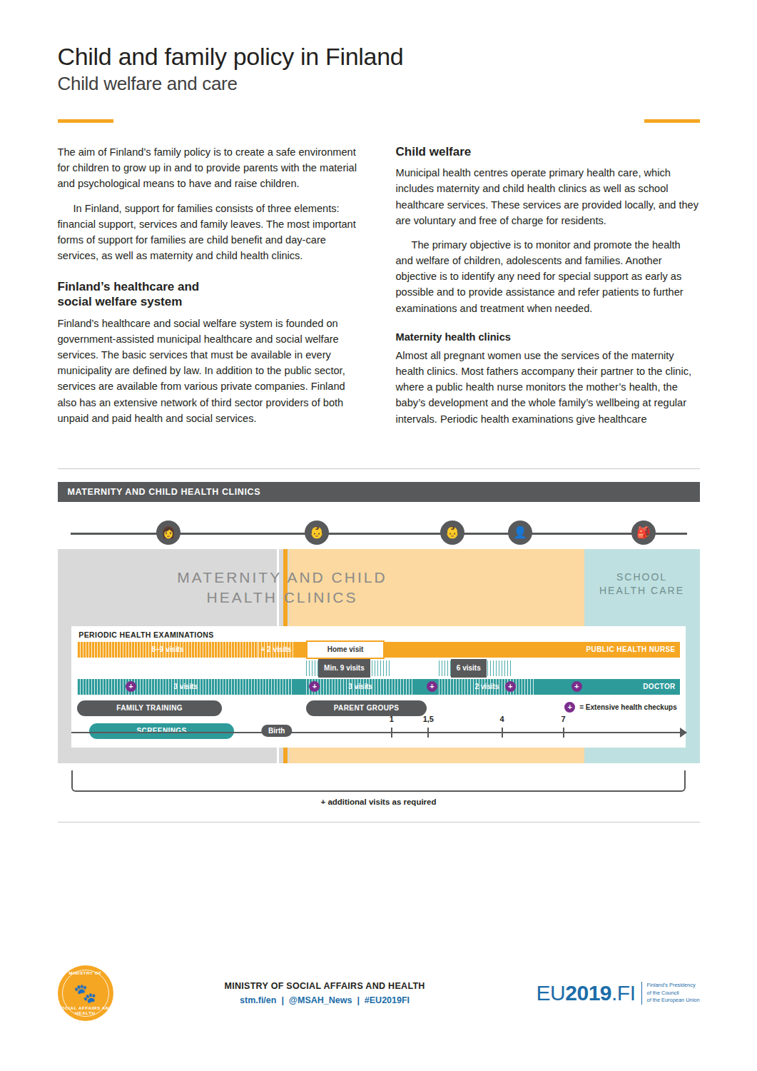Child and family policy in Finland Child welfare and care
The aim of Finland’s family policy is to create a safe environment for children to grow up in and to provide parents with the material and psychological means to have and raise children.
In Finland, support for families consists of three elements: financial support, services and family leaves. The most important forms of support for families are child benefit and day-care services, as well as maternity and child health clinics.
Finland’s healthcare and
social welfare system
Finland’s healthcare and social welfare system is founded on government-assisted municipal healthcare and social welfare services. The basic services that must be available in every municipality are defined by law. In addition to the public sector, services are available from various private companies. Finland also has an extensive network of third sector providers of both unpaid and paid health and social services.
Child welfare
Municipal health centres operate primary health care, which includes maternity and child health clinics as well as school healthcare services. These services are provided locally, and they are voluntary and free of charge for residents.
The primary objective is to monitor and promote the health and welfare of children, adolescents and families. Another objective is to identify any need for special support as early as possible and to provide assistance and refer patients to further examinations and treatment when needed.
Maternity health clinics
Almost all pregnant women use the services of the maternity health clinics. Most fathers accompany their partner to the clinic, where a public health nurse monitors the mother’s health, the baby’s development and the whole family’s wellbeing at regular intervals. Periodic health examinations give healthcare
MATERNITY AND CHILD HEALTH CLINICS
👩
👶
👶
👤
🎒
MATERNITY AND CHILD
HEALTH CLINICS
SCHOOL
HEALTH CARE
PERIODIC HEALTH EXAMINATIONS
8–9 visits
+ 2 visits
Home visit
PUBLIC HEALTH NURSE
Min. 9 visits
6 visits
3 visits
3 visits
2 visits
DOCTOR
+
+
+
+
+
FAMILY TRAINING
PARENT GROUPS
+ = Extensive health checkups
SCREENINGS
Birth
1
1,5
4
7
+ additional visits as required
MINISTRY OF
SOCIAL AFFAIRS AND HEALTH
🐾
MINISTRY OF SOCIAL AFFAIRS AND HEALTH
stm.fi/en | @MSAH_News | #EU2019FI
EU2019.FI
Finland’s Presidency
of the Council
of the European Union